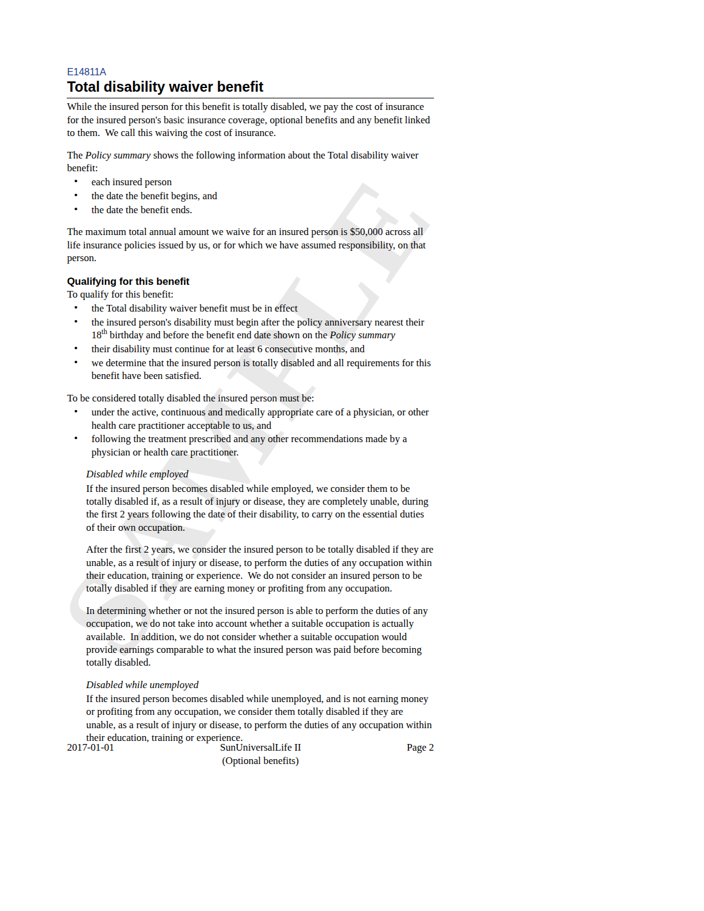SAMPLE
E14811A
Total disability waiver benefit
While the insured person for this benefit is totally disabled, we pay the cost of insurance for the insured person's basic insurance coverage, optional benefits and any benefit linked to them. We call this waiving the cost of insurance.
The Policy summary shows the following information about the Total disability waiver benefit:
each insured person
the date the benefit begins, and
the date the benefit ends.
The maximum total annual amount we waive for an insured person is $50,000 across all life insurance policies issued by us, or for which we have assumed responsibility, on that person.
Qualifying for this benefit
To qualify for this benefit:
the Total disability waiver benefit must be in effect
the insured person's disability must begin after the policy anniversary nearest their 18th birthday and before the benefit end date shown on the Policy summary
their disability must continue for at least 6 consecutive months, and
we determine that the insured person is totally disabled and all requirements for this benefit have been satisfied.
To be considered totally disabled the insured person must be:
under the active, continuous and medically appropriate care of a physician, or other health care practitioner acceptable to us, and
following the treatment prescribed and any other recommendations made by a physician or health care practitioner.
Disabled while employed
If the insured person becomes disabled while employed, we consider them to be totally disabled if, as a result of injury or disease, they are completely unable, during the first 2 years following the date of their disability, to carry on the essential duties of their own occupation.
After the first 2 years, we consider the insured person to be totally disabled if they are unable, as a result of injury or disease, to perform the duties of any occupation within their education, training or experience. We do not consider an insured person to be totally disabled if they are earning money or profiting from any occupation.
In determining whether or not the insured person is able to perform the duties of any occupation, we do not take into account whether a suitable occupation is actually available. In addition, we do not consider whether a suitable occupation would provide earnings comparable to what the insured person was paid before becoming totally disabled.
Disabled while unemployed
If the insured person becomes disabled while unemployed, and is not earning money or profiting from any occupation, we consider them totally disabled if they are unable, as a result of injury or disease, to perform the duties of any occupation within their education, training or experience.
2017-01-01
SunUniversalLife II (Optional benefits)
Page 2